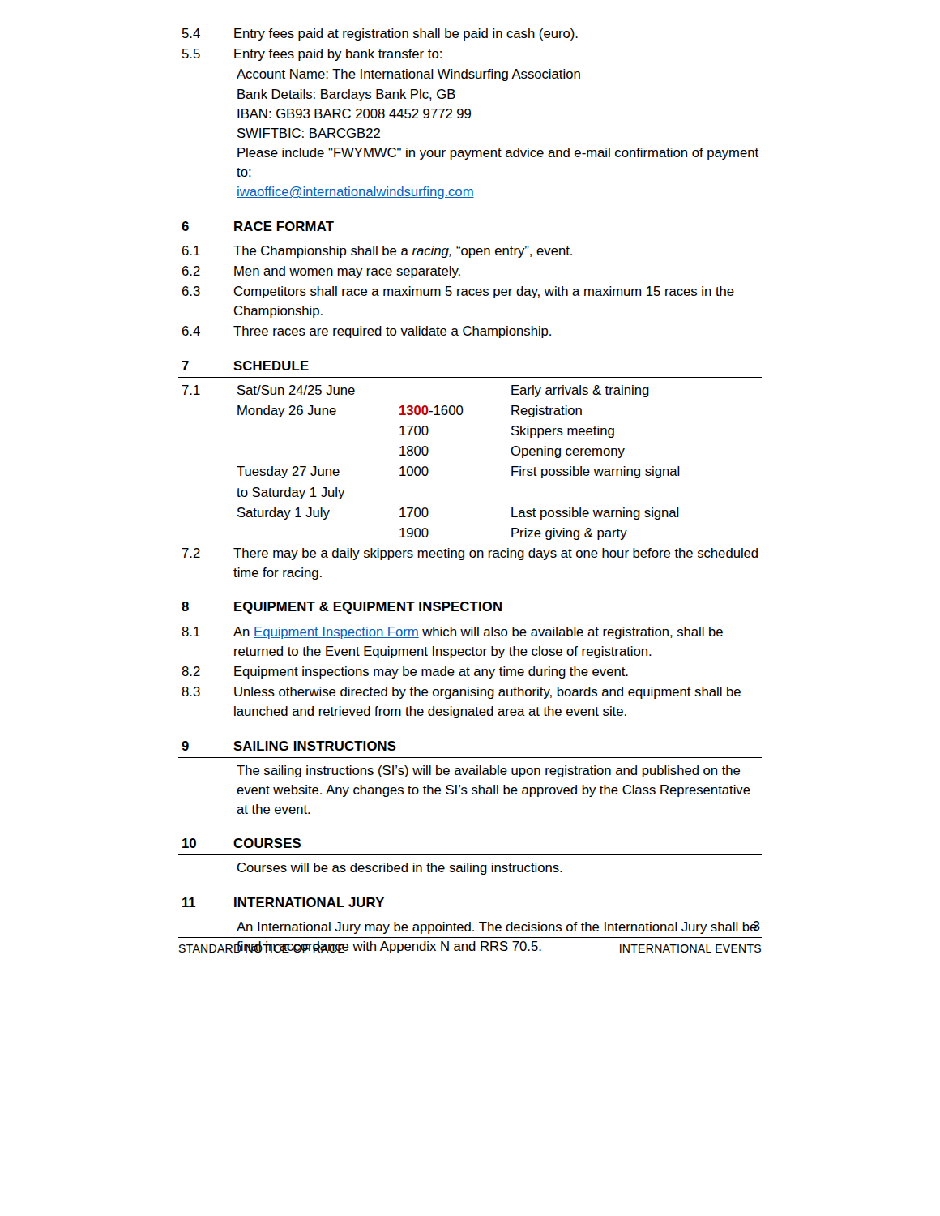5.4
Entry fees paid at registration shall be paid in cash (euro).
5.5
Entry fees paid by bank transfer to:
Account Name: The International Windsurfing Association
Bank Details: Barclays Bank Plc, GB
IBAN: GB93 BARC 2008 4452 9772 99
SWIFTBIC: BARCGB22
Please include "FWYMWC" in your payment advice and e-mail confirmation of payment to:
iwaoffice@internationalwindsurfing.com
6
RACE FORMAT
6.1
The Championship shall be a racing, “open entry”, event.
6.2
Men and women may race separately.
6.3
Competitors shall race a maximum 5 races per day, with a maximum 15 races in the Championship.
6.4
Three races are required to validate a Championship.
7
SCHEDULE
7.1
| Sat/Sun 24/25 June | | Early arrivals & training |
| Monday 26 June | 1300 -1600 | Registration |
| | 1700 | Skippers meeting |
| | 1800 | Opening ceremony |
| Tuesday 27 June | 1000 | First possible warning signal |
| to Saturday 1 July | | |
| Saturday 1 July | 1700 | Last possible warning signal |
| | 1900 | Prize giving & party |
7.2
There may be a daily skippers meeting on racing days at one hour before the scheduled time for racing.
8
EQUIPMENT & EQUIPMENT INSPECTION
8.1
An Equipment Inspection Form which will also be available at registration, shall be returned to the Event Equipment Inspector by the close of registration.
8.2
Equipment inspections may be made at any time during the event.
8.3
Unless otherwise directed by the organising authority, boards and equipment shall be launched and retrieved from the designated area at the event site.
9
SAILING INSTRUCTIONS
The sailing instructions (SI’s) will be available upon registration and published on the event website. Any changes to the SI’s shall be approved by the Class Representative at the event.
10
COURSES
Courses will be as described in the sailing instructions.
11
INTERNATIONAL JURY
An International Jury may be appointed. The decisions of the International Jury shall be final in accordance with Appendix N and RRS 70.5.
3
STANDARD NOTICE OF RACE INTERNATIONAL EVENTS